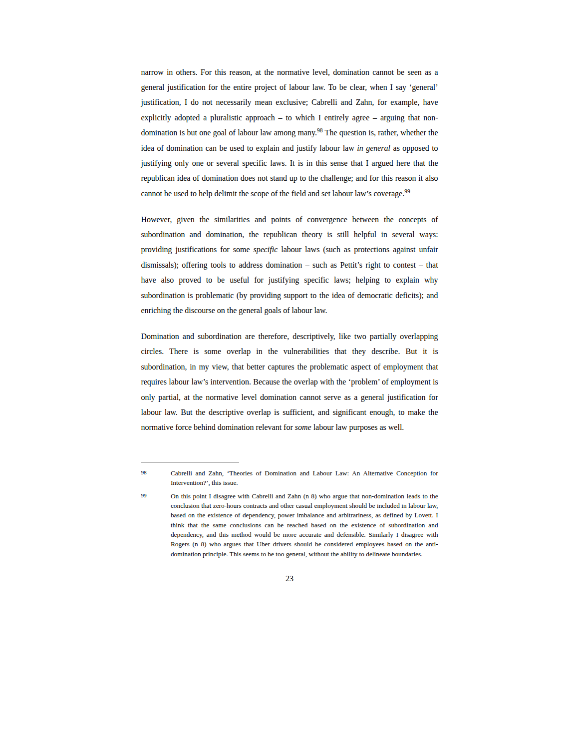narrow in others. For this reason, at the normative level, domination cannot be seen as a general justification for the entire project of labour law. To be clear, when I say ‘general’ justification, I do not necessarily mean exclusive; Cabrelli and Zahn, for example, have explicitly adopted a pluralistic approach – to which I entirely agree – arguing that non-domination is but one goal of labour law among many.98 The question is, rather, whether the idea of domination can be used to explain and justify labour law in general as opposed to justifying only one or several specific laws. It is in this sense that I argued here that the republican idea of domination does not stand up to the challenge; and for this reason it also cannot be used to help delimit the scope of the field and set labour law’s coverage.99
However, given the similarities and points of convergence between the concepts of subordination and domination, the republican theory is still helpful in several ways: providing justifications for some specific labour laws (such as protections against unfair dismissals); offering tools to address domination – such as Pettit’s right to contest – that have also proved to be useful for justifying specific laws; helping to explain why subordination is problematic (by providing support to the idea of democratic deficits); and enriching the discourse on the general goals of labour law.
Domination and subordination are therefore, descriptively, like two partially overlapping circles. There is some overlap in the vulnerabilities that they describe. But it is subordination, in my view, that better captures the problematic aspect of employment that requires labour law’s intervention. Because the overlap with the ‘problem’ of employment is only partial, at the normative level domination cannot serve as a general justification for labour law. But the descriptive overlap is sufficient, and significant enough, to make the normative force behind domination relevant for some labour law purposes as well.
98
Cabrelli and Zahn, ‘Theories of Domination and Labour Law: An Alternative Conception for Intervention?’, this issue.
99
On this point I disagree with Cabrelli and Zahn (n 8) who argue that non-domination leads to the conclusion that zero-hours contracts and other casual employment should be included in labour law, based on the existence of dependency, power imbalance and arbitrariness, as defined by Lovett. I think that the same conclusions can be reached based on the existence of subordination and dependency, and this method would be more accurate and defensible. Similarly I disagree with Rogers (n 8) who argues that Uber drivers should be considered employees based on the anti-domination principle. This seems to be too general, without the ability to delineate boundaries.
23